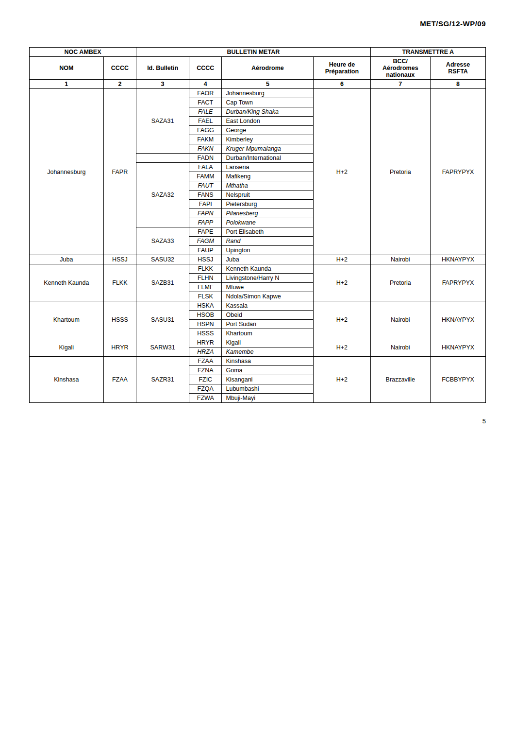MET/SG/12-WP/09
| NOC AMBEX | BULLETIN METAR | TRANSMETTRE A |
| --- | --- | --- |
| NOM | CCCC | Id. Bulletin | CCCC | Aérodrome | Heure de Préparation | BCC/ Aérodromes nationaux | Adresse RSFTA |
| 1 | 2 | 3 | 4 | 5 | 6 | 7 | 8 |
| Johannesburg | FAPR | SAZA31 | FAOR | Johannesburg | H+2 | Pretoria | FAPRYPYX |
| FACT | Cap Town |
| FALE | Durban/King Shaka |
| FAEL | East London |
| FAGG | George |
| FAKM | Kimberley |
| FAKN | Kruger Mpumalanga |
| | FADN | Durban/International |
| SAZA32 | FALA | Lanseria |
| FAMM | Mafikeng |
| FAUT | Mthatha |
| FANS | Nelspruit |
| FAPI | Pietersburg |
| FAPN | Pilanesberg |
| FAPP | Polokwane |
| SAZA33 | FAPE | Port Elisabeth |
| FAGM | Rand |
| FAUP | Upington |
| Juba | HSSJ | SASU32 | HSSJ | Juba | H+2 | Nairobi | HKNAYPYX |
| Kenneth Kaunda | FLKK | SAZB31 | FLKK | Kenneth Kaunda | H+2 | Pretoria | FAPRYPYX |
| FLHN | Livingstone/Harry N |
| FLMF | Mfuwe |
| FLSK | Ndola/Simon Kapwe |
| Khartoum | HSSS | SASU31 | HSKA | Kassala | H+2 | Nairobi | HKNAYPYX |
| HSOB | Obeid |
| HSPN | Port Sudan |
| HSSS | Khartoum |
| Kigali | HRYR | SARW31 | HRYR | Kigali | H+2 | Nairobi | HKNAYPYX |
| HRZA | Kamembe |
| Kinshasa | FZAA | SAZR31 | FZAA | Kinshasa | H+2 | Brazzaville | FCBBYPYX |
| FZNA | Goma |
| FZIC | Kisangani |
| FZQA | Lubumbashi |
| FZWA | Mbuji-Mayi |
5